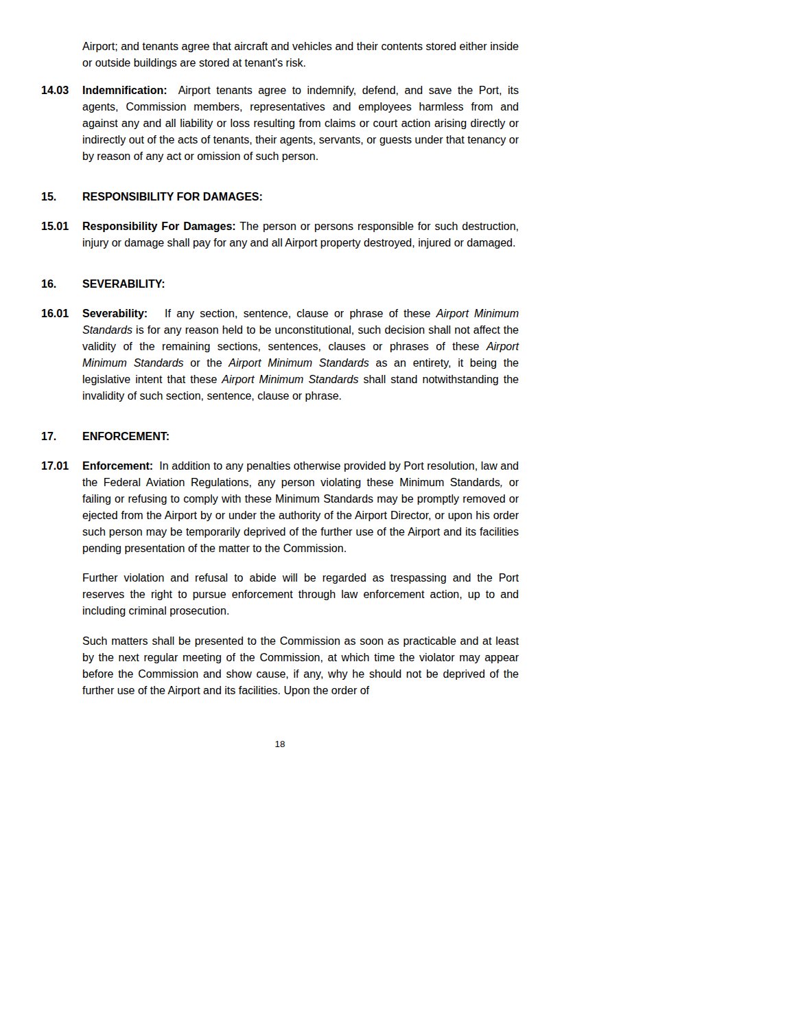Airport; and tenants agree that aircraft and vehicles and their contents stored either inside or outside buildings are stored at tenant's risk.
14.03
Indemnification: Airport tenants agree to indemnify, defend, and save the Port, its agents, Commission members, representatives and employees harmless from and against any and all liability or loss resulting from claims or court action arising directly or indirectly out of the acts of tenants, their agents, servants, or guests under that tenancy or by reason of any act or omission of such person.
15.
RESPONSIBILITY FOR DAMAGES:
15.01
Responsibility For Damages: The person or persons responsible for such destruction, injury or damage shall pay for any and all Airport property destroyed, injured or damaged.
16.
SEVERABILITY:
16.01
Severability: If any section, sentence, clause or phrase of these Airport Minimum Standards is for any reason held to be unconstitutional, such decision shall not affect the validity of the remaining sections, sentences, clauses or phrases of these Airport Minimum Standards or the Airport Minimum Standards as an entirety, it being the legislative intent that these Airport Minimum Standards shall stand notwithstanding the invalidity of such section, sentence, clause or phrase.
17.
ENFORCEMENT:
17.01
Enforcement: In addition to any penalties otherwise provided by Port resolution, law and the Federal Aviation Regulations, any person violating these Minimum Standards, or failing or refusing to comply with these Minimum Standards may be promptly removed or ejected from the Airport by or under the authority of the Airport Director, or upon his order such person may be temporarily deprived of the further use of the Airport and its facilities pending presentation of the matter to the Commission.
Further violation and refusal to abide will be regarded as trespassing and the Port reserves the right to pursue enforcement through law enforcement action, up to and including criminal prosecution.
Such matters shall be presented to the Commission as soon as practicable and at least by the next regular meeting of the Commission, at which time the violator may appear before the Commission and show cause, if any, why he should not be deprived of the further use of the Airport and its facilities. Upon the order of
18